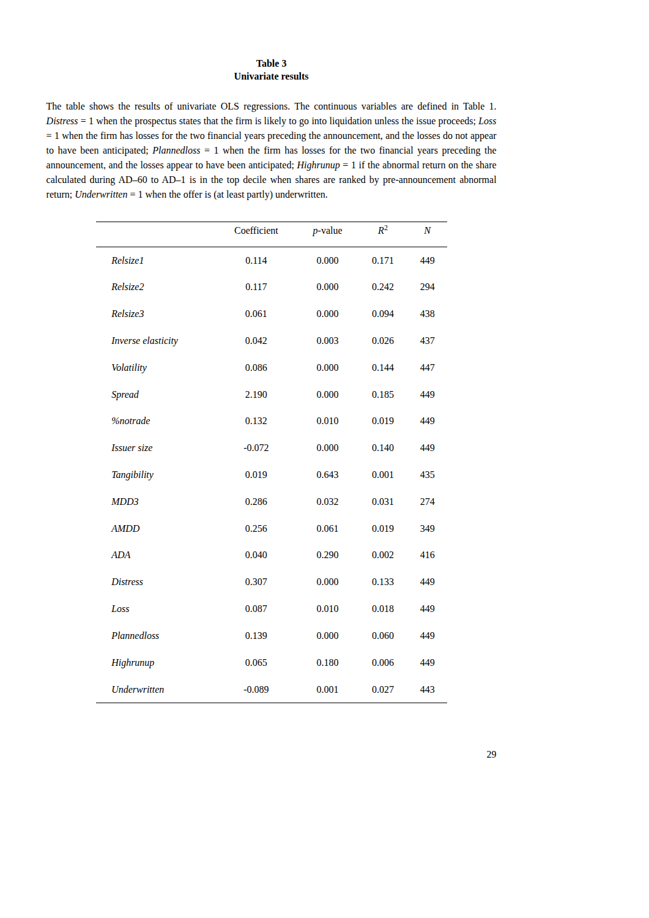Table 3
Univariate results
The table shows the results of univariate OLS regressions. The continuous variables are defined in Table 1. Distress = 1 when the prospectus states that the firm is likely to go into liquidation unless the issue proceeds; Loss = 1 when the firm has losses for the two financial years preceding the announcement, and the losses do not appear to have been anticipated; Plannedloss = 1 when the firm has losses for the two financial years preceding the announcement, and the losses appear to have been anticipated; Highrunup = 1 if the abnormal return on the share calculated during AD–60 to AD–1 is in the top decile when shares are ranked by pre-announcement abnormal return; Underwritten = 1 when the offer is (at least partly) underwritten.
| | Coefficient | p -value | R 2 | N |
| --- | --- | --- | --- | --- |
| Relsize1 | 0.114 | 0.000 | 0.171 | 449 |
| Relsize2 | 0.117 | 0.000 | 0.242 | 294 |
| Relsize3 | 0.061 | 0.000 | 0.094 | 438 |
| Inverse elasticity | 0.042 | 0.003 | 0.026 | 437 |
| Volatility | 0.086 | 0.000 | 0.144 | 447 |
| Spread | 2.190 | 0.000 | 0.185 | 449 |
| %notrade | 0.132 | 0.010 | 0.019 | 449 |
| Issuer size | -0.072 | 0.000 | 0.140 | 449 |
| Tangibility | 0.019 | 0.643 | 0.001 | 435 |
| MDD3 | 0.286 | 0.032 | 0.031 | 274 |
| AMDD | 0.256 | 0.061 | 0.019 | 349 |
| ADA | 0.040 | 0.290 | 0.002 | 416 |
| Distress | 0.307 | 0.000 | 0.133 | 449 |
| Loss | 0.087 | 0.010 | 0.018 | 449 |
| Plannedloss | 0.139 | 0.000 | 0.060 | 449 |
| Highrunup | 0.065 | 0.180 | 0.006 | 449 |
| Underwritten | -0.089 | 0.001 | 0.027 | 443 |
29